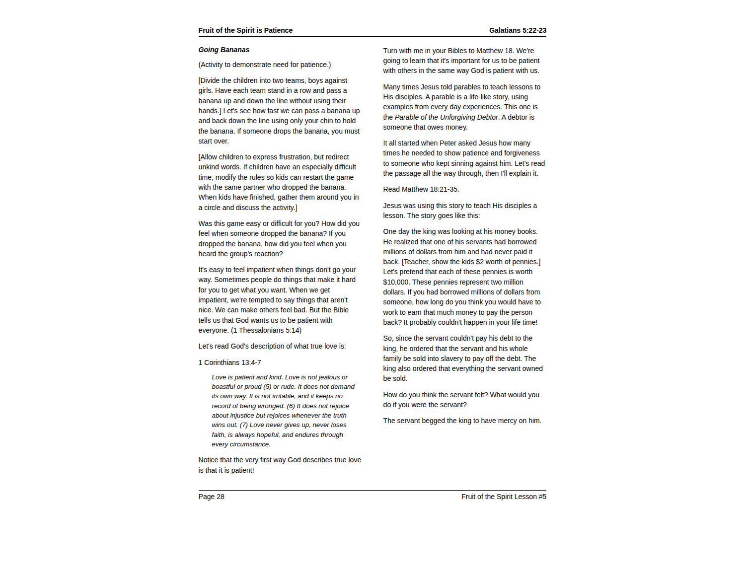Fruit of the Spirit is Patience Galatians 5:22-23
Going Bananas
(Activity to demonstrate need for patience.)
[Divide the children into two teams, boys against girls. Have each team stand in a row and pass a banana up and down the line without using their hands.] Let's see how fast we can pass a banana up and back down the line using only your chin to hold the banana. If someone drops the banana, you must start over.
[Allow children to express frustration, but redirect unkind words. If children have an especially difficult time, modify the rules so kids can restart the game with the same partner who dropped the banana. When kids have finished, gather them around you in a circle and discuss the activity.]
Was this game easy or difficult for you? How did you feel when someone dropped the banana? If you dropped the banana, how did you feel when you heard the group's reaction?
It's easy to feel impatient when things don't go your way. Sometimes people do things that make it hard for you to get what you want. When we get impatient, we're tempted to say things that aren't nice. We can make others feel bad. But the Bible tells us that God wants us to be patient with everyone. (1 Thessalonians 5:14)
Let's read God's description of what true love is:
1 Corinthians 13:4-7
Love is patient and kind. Love is not jealous or boastful or proud (5) or rude. It does not demand its own way. It is not irritable, and it keeps no record of being wronged. (6) It does not rejoice about injustice but rejoices whenever the truth wins out. (7) Love never gives up, never loses faith, is always hopeful, and endures through every circumstance.
Notice that the very first way God describes true love is that it is patient!
Turn with me in your Bibles to Matthew 18. We're going to learn that it's important for us to be patient with others in the same way God is patient with us.
Many times Jesus told parables to teach lessons to His disciples. A parable is a life-like story, using examples from every day experiences. This one is the Parable of the Unforgiving Debtor. A debtor is someone that owes money.
It all started when Peter asked Jesus how many times he needed to show patience and forgiveness to someone who kept sinning against him. Let's read the passage all the way through, then I'll explain it.
Read Matthew 18:21-35.
Jesus was using this story to teach His disciples a lesson. The story goes like this:
One day the king was looking at his money books. He realized that one of his servants had borrowed millions of dollars from him and had never paid it back. [Teacher, show the kids $2 worth of pennies.] Let's pretend that each of these pennies is worth $10,000. These pennies represent two million dollars. If you had borrowed millions of dollars from someone, how long do you think you would have to work to earn that much money to pay the person back? It probably couldn't happen in your life time!
So, since the servant couldn't pay his debt to the king, he ordered that the servant and his whole family be sold into slavery to pay off the debt. The king also ordered that everything the servant owned be sold.
How do you think the servant felt? What would you do if you were the servant?
The servant begged the king to have mercy on him.
Page 28 Fruit of the Spirit Lesson #5